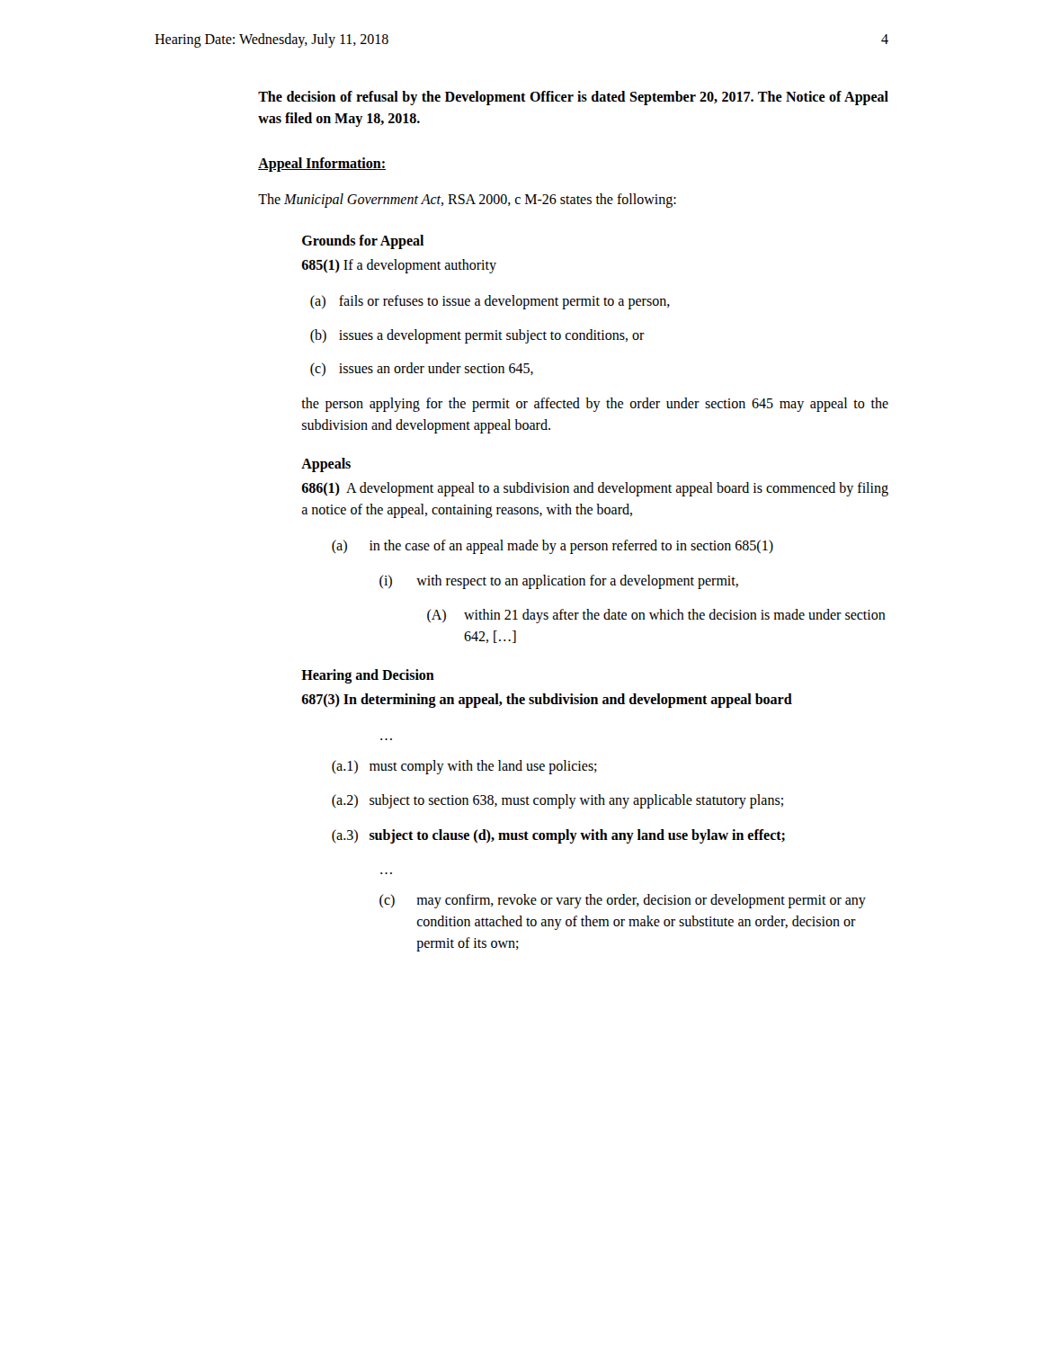Hearing Date: Wednesday, July 11, 2018 4
The decision of refusal by the Development Officer is dated September 20, 2017. The Notice of Appeal was filed on May 18, 2018.
Appeal Information:
The Municipal Government Act, RSA 2000, c M-26 states the following:
Grounds for Appeal
685(1) If a development authority
(a) fails or refuses to issue a development permit to a person,
(b) issues a development permit subject to conditions, or
(c) issues an order under section 645,
the person applying for the permit or affected by the order under section 645 may appeal to the subdivision and development appeal board.
Appeals
686(1) A development appeal to a subdivision and development appeal board is commenced by filing a notice of the appeal, containing reasons, with the board,
(a) in the case of an appeal made by a person referred to in section 685(1)
(i) with respect to an application for a development permit,
(A) within 21 days after the date on which the decision is made under section 642, […]
Hearing and Decision
687(3) In determining an appeal, the subdivision and development appeal board
…
(a.1) must comply with the land use policies;
(a.2) subject to section 638, must comply with any applicable statutory plans;
(a.3) subject to clause (d), must comply with any land use bylaw in effect;
…
(c) may confirm, revoke or vary the order, decision or development permit or any condition attached to any of them or make or substitute an order, decision or permit of its own;